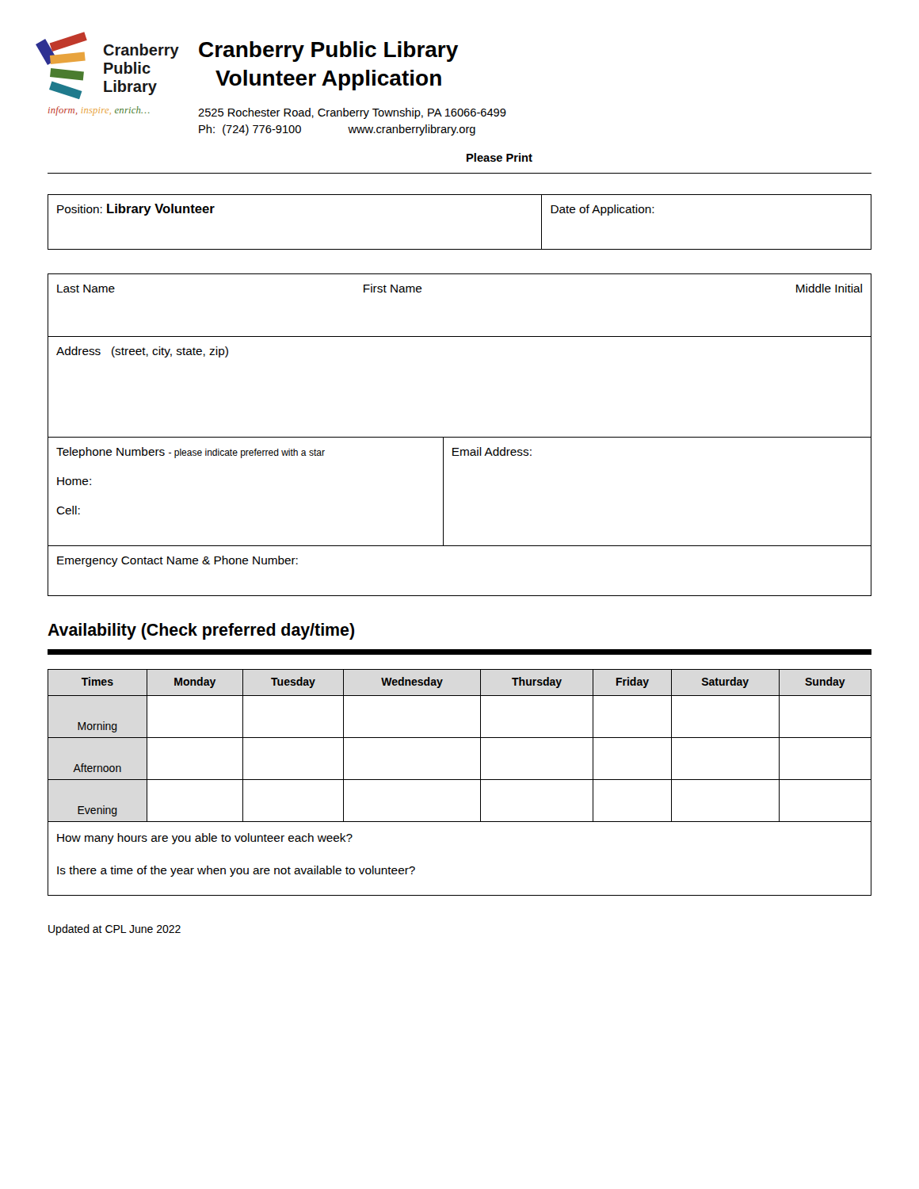Cranberry
Public
Library
inform, inspire, enrich…
Cranberry Public Library
Volunteer Application
2525 Rochester Road, Cranberry Township, PA 16066-6499
Ph: (724) 776-9100 www.cranberrylibrary.org
Please Print
| Position: Library Volunteer | Date of Application: |
| Last Name First Name Middle Initial |
| Address (street, city, state, zip) |
| Telephone Numbers - please indicate preferred with a star Home: Cell: | Email Address: |
| Emergency Contact Name & Phone Number: |
Availability (Check preferred day/time)
| Times | Monday | Tuesday | Wednesday | Thursday | Friday | Saturday | Sunday |
| --- | --- | --- | --- | --- | --- | --- | --- |
| Morning | | | | | | | |
| Afternoon | | | | | | | |
| Evening | | | | | | | |
How many hours are you able to volunteer each week?
Is there a time of the year when you are not available to volunteer?
Updated at CPL June 2022